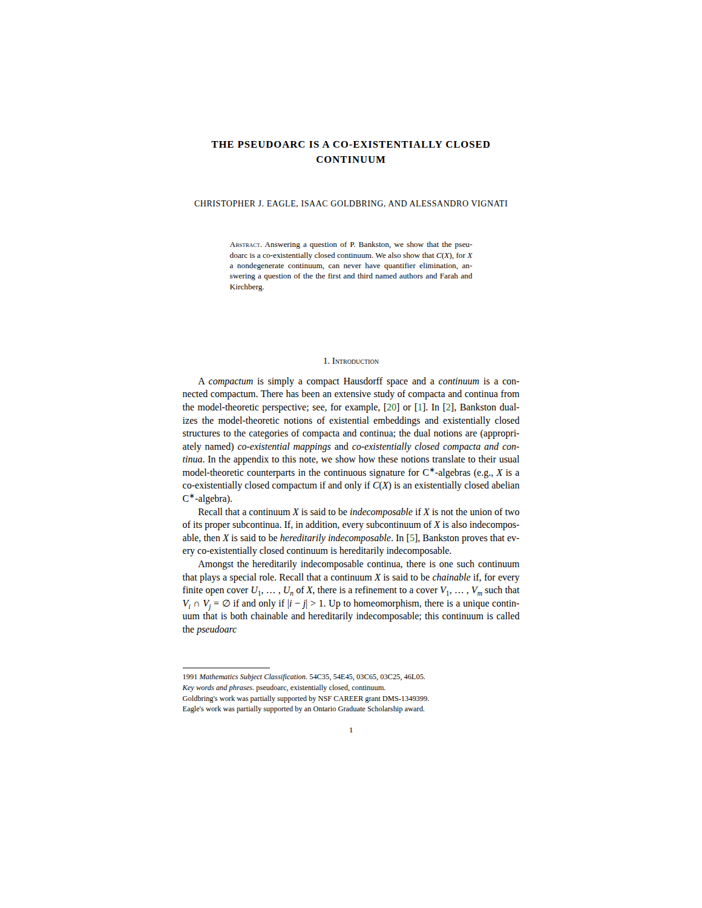The Pseudoarc is a Co-existentially Closed
Continuum
Christopher J. Eagle, Isaac Goldbring, and Alessandro Vignati
Abstract. Answering a question of P. Bankston, we show that the pseudoarc is a co-existentially closed continuum. We also show that C(X), for X a nondegenerate continuum, can never have quantifier elimination, answering a question of the the first and third named authors and Farah and Kirchberg.
1. Introduction
A compactum is simply a compact Hausdorff space and a continuum is a connected compactum. There has been an extensive study of compacta and continua from the model-theoretic perspective; see, for example, [20] or [1]. In [2], Bankston dualizes the model-theoretic notions of existential embeddings and existentially closed structures to the categories of compacta and continua; the dual notions are (appropriately named) co-existential mappings and co-existentially closed compacta and continua. In the appendix to this note, we show how these notions translate to their usual model-theoretic counterparts in the continuous signature for C∗-algebras (e.g., X is a co-existentially closed compactum if and only if C(X) is an existentially closed abelian C∗-algebra).
Recall that a continuum X is said to be indecomposable if X is not the union of two of its proper subcontinua. If, in addition, every subcontinuum of X is also indecomposable, then X is said to be hereditarily indecomposable. In [5], Bankston proves that every co-existentially closed continuum is hereditarily indecomposable.
Amongst the hereditarily indecomposable continua, there is one such continuum that plays a special role. Recall that a continuum X is said to be chainable if, for every finite open cover U1, … , Un of X, there is a refinement to a cover V1, … , Vm such that Vi ∩ Vj = ∅ if and only if |i − j| > 1. Up to homeomorphism, there is a unique continuum that is both chainable and hereditarily indecomposable; this continuum is called the pseudoarc
1991 Mathematics Subject Classification. 54C35, 54E45, 03C65, 03C25, 46L05.
Key words and phrases. pseudoarc, existentially closed, continuum.
Goldbring's work was partially supported by NSF CAREER grant DMS-1349399.
Eagle's work was partially supported by an Ontario Graduate Scholarship award.
1